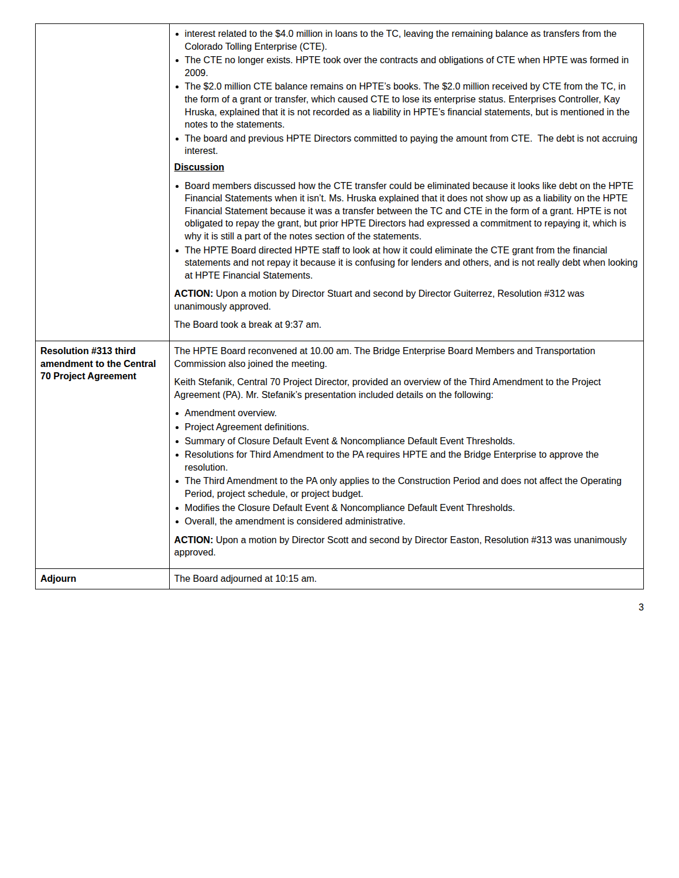| | interest related to the $4.0 million in loans to the TC, leaving the remaining balance as transfers from the Colorado Tolling Enterprise (CTE). The CTE no longer exists. HPTE took over the contracts and obligations of CTE when HPTE was formed in 2009. The $2.0 million CTE balance remains on HPTE’s books. The $2.0 million received by CTE from the TC, in the form of a grant or transfer, which caused CTE to lose its enterprise status. Enterprises Controller, Kay Hruska, explained that it is not recorded as a liability in HPTE’s financial statements, but is mentioned in the notes to the statements. The board and previous HPTE Directors committed to paying the amount from CTE. The debt is not accruing interest. Discussion Board members discussed how the CTE transfer could be eliminated because it looks like debt on the HPTE Financial Statements when it isn’t. Ms. Hruska explained that it does not show up as a liability on the HPTE Financial Statement because it was a transfer between the TC and CTE in the form of a grant. HPTE is not obligated to repay the grant, but prior HPTE Directors had expressed a commitment to repaying it, which is why it is still a part of the notes section of the statements. The HPTE Board directed HPTE staff to look at how it could eliminate the CTE grant from the financial statements and not repay it because it is confusing for lenders and others, and is not really debt when looking at HPTE Financial Statements. ACTION: Upon a motion by Director Stuart and second by Director Guiterrez, Resolution #312 was unanimously approved. The Board took a break at 9:37 am. |
| Resolution #313 third amendment to the Central 70 Project Agreement | The HPTE Board reconvened at 10.00 am. The Bridge Enterprise Board Members and Transportation Commission also joined the meeting. Keith Stefanik, Central 70 Project Director, provided an overview of the Third Amendment to the Project Agreement (PA). Mr. Stefanik’s presentation included details on the following: Amendment overview. Project Agreement definitions. Summary of Closure Default Event & Noncompliance Default Event Thresholds. Resolutions for Third Amendment to the PA requires HPTE and the Bridge Enterprise to approve the resolution. The Third Amendment to the PA only applies to the Construction Period and does not affect the Operating Period, project schedule, or project budget. Modifies the Closure Default Event & Noncompliance Default Event Thresholds. Overall, the amendment is considered administrative. ACTION: Upon a motion by Director Scott and second by Director Easton, Resolution #313 was unanimously approved. |
| Adjourn | The Board adjourned at 10:15 am. |
3